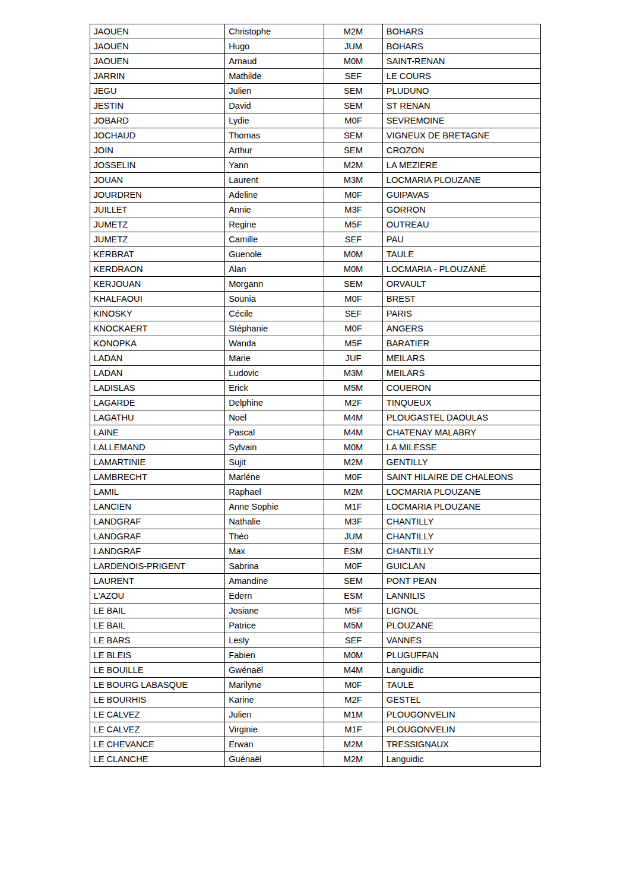| JAOUEN | Christophe | M2M | BOHARS |
| JAOUEN | Hugo | JUM | BOHARS |
| JAOUEN | Arnaud | M0M | SAINT-RENAN |
| JARRIN | Mathilde | SEF | LE COURS |
| JEGU | Julien | SEM | PLUDUNO |
| JESTIN | David | SEM | ST RENAN |
| JOBARD | Lydie | M0F | SEVREMOINE |
| JOCHAUD | Thomas | SEM | VIGNEUX DE BRETAGNE |
| JOIN | Arthur | SEM | CROZON |
| JOSSELIN | Yann | M2M | LA MEZIERE |
| JOUAN | Laurent | M3M | LOCMARIA PLOUZANE |
| JOURDREN | Adeline | M0F | GUIPAVAS |
| JUILLET | Annie | M3F | GORRON |
| JUMETZ | Regine | M5F | OUTREAU |
| JUMETZ | Camille | SEF | PAU |
| KERBRAT | Guenole | M0M | TAULE |
| KERDRAON | Alan | M0M | LOCMARIA - PLOUZANÉ |
| KERJOUAN | Morgann | SEM | ORVAULT |
| KHALFAOUI | Sounia | M0F | BREST |
| KINOSKY | Cécile | SEF | PARIS |
| KNOCKAERT | Stéphanie | M0F | ANGERS |
| KONOPKA | Wanda | M5F | BARATIER |
| LADAN | Marie | JUF | MEILARS |
| LADAN | Ludovic | M3M | MEILARS |
| LADISLAS | Erick | M5M | COUERON |
| LAGARDE | Delphine | M2F | TINQUEUX |
| LAGATHU | Noël | M4M | PLOUGASTEL DAOULAS |
| LAINE | Pascal | M4M | CHATENAY MALABRY |
| LALLEMAND | Sylvain | M0M | LA MILESSE |
| LAMARTINIE | Sujit | M2M | GENTILLY |
| LAMBRECHT | Marléne | M0F | SAINT HILAIRE DE CHALEONS |
| LAMIL | Raphael | M2M | LOCMARIA PLOUZANE |
| LANCIEN | Anne Sophie | M1F | LOCMARIA PLOUZANE |
| LANDGRAF | Nathalie | M3F | CHANTILLY |
| LANDGRAF | Théo | JUM | CHANTILLY |
| LANDGRAF | Max | ESM | CHANTILLY |
| LARDENOIS-PRIGENT | Sabrina | M0F | GUICLAN |
| LAURENT | Amandine | SEM | PONT PEAN |
| L'AZOU | Edern | ESM | LANNILIS |
| LE BAIL | Josiane | M5F | LIGNOL |
| LE BAIL | Patrice | M5M | PLOUZANE |
| LE BARS | Lesly | SEF | VANNES |
| LE BLEIS | Fabien | M0M | PLUGUFFAN |
| LE BOUILLE | Gwénaël | M4M | Languidic |
| LE BOURG LABASQUE | Marilyne | M0F | TAULE |
| LE BOURHIS | Karine | M2F | GESTEL |
| LE CALVEZ | Julien | M1M | PLOUGONVELIN |
| LE CALVEZ | Virginie | M1F | PLOUGONVELIN |
| LE CHEVANCE | Erwan | M2M | TRESSIGNAUX |
| LE CLANCHE | Guénaël | M2M | Languidic |